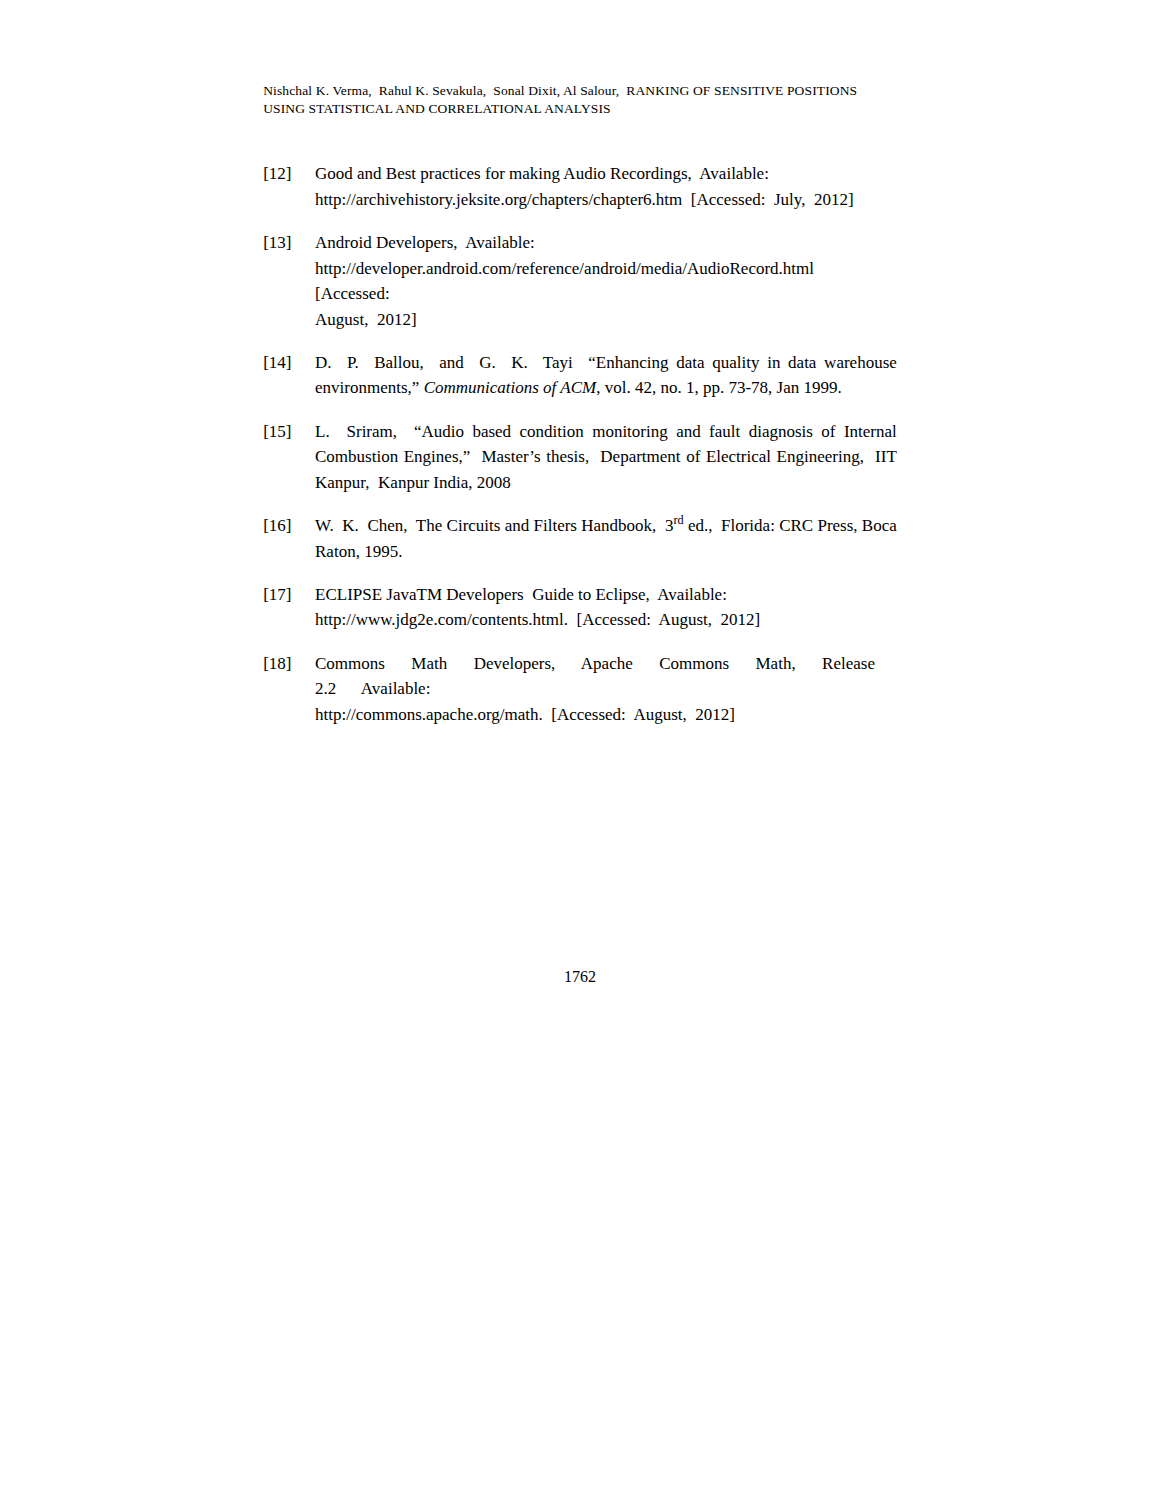Nishchal K. Verma, Rahul K. Sevakula, Sonal Dixit, Al Salour, RANKING OF SENSITIVE POSITIONS USING STATISTICAL AND CORRELATIONAL ANALYSIS
[12] Good and Best practices for making Audio Recordings, Available: http://archivehistory.jeksite.org/chapters/chapter6.htm [Accessed: July, 2012]
[13] Android Developers, Available: http://developer.android.com/reference/android/media/AudioRecord.html [Accessed: August, 2012]
[14] D. P. Ballou, and G. K. Tayi “Enhancing data quality in data warehouse environments,” Communications of ACM, vol. 42, no. 1, pp. 73-78, Jan 1999.
[15] L. Sriram, “Audio based condition monitoring and fault diagnosis of Internal Combustion Engines,” Master’s thesis, Department of Electrical Engineering, IIT Kanpur, Kanpur India, 2008
[16] W. K. Chen, The Circuits and Filters Handbook, 3rd ed., Florida: CRC Press, Boca Raton, 1995.
[17] ECLIPSE JavaTM Developers Guide to Eclipse, Available: http://www.jdg2e.com/contents.html. [Accessed: August, 2012]
[18] Commons Math Developers, Apache Commons Math, Release 2.2 Available: http://commons.apache.org/math. [Accessed: August, 2012]
1762